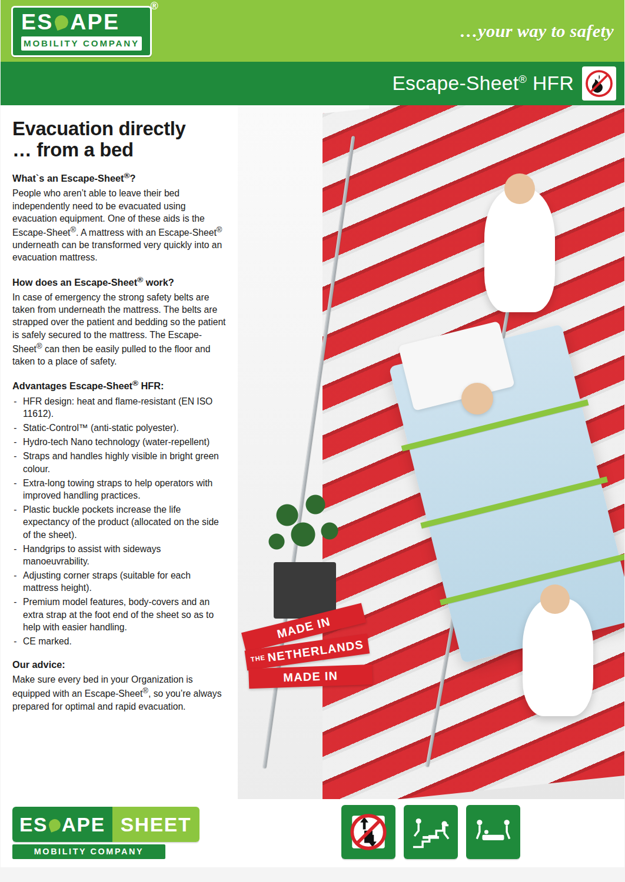®
ES APE
MOBILITY COMPANY
…your way to safety
Escape-Sheet® HFR
Evacuation directly
… from a bed
What`s an Escape-Sheet®?
People who aren’t able to leave their bed independently need to be evacuated using evacuation equipment. One of these aids is the Escape-Sheet®. A mattress with an Escape-Sheet® underneath can be transformed very quickly into an evacuation mattress.
How does an Escape-Sheet® work?
In case of emergency the strong safety belts are taken from underneath the mattress. The belts are strapped over the patient and bedding so the patient is safely secured to the mattress. The Escape-Sheet® can then be easily pulled to the floor and taken to a place of safety.
Advantages Escape-Sheet® HFR:
HFR design: heat and flame-resistant (EN ISO 11612).
Static-Control™ (anti-static polyester).
Hydro-tech Nano technology (water-repellent)
Straps and handles highly visible in bright green colour.
Extra-long towing straps to help operators with improved handling practices.
Plastic buckle pockets increase the life expectancy of the product (allocated on the side of the sheet).
Handgrips to assist with sideways manoeuvrability.
Adjusting corner straps (suitable for each mattress height).
Premium model features, body-covers and an extra strap at the foot end of the sheet so as to help with easier handling.
CE marked.
Our advice:
Make sure every bed in your Organization is equipped with an Escape-Sheet®, so you’re always prepared for optimal and rapid evacuation.
MADE IN
THENETHERLANDS
MADE IN
®
ES APE
SHEET
MOBILITY COMPANY